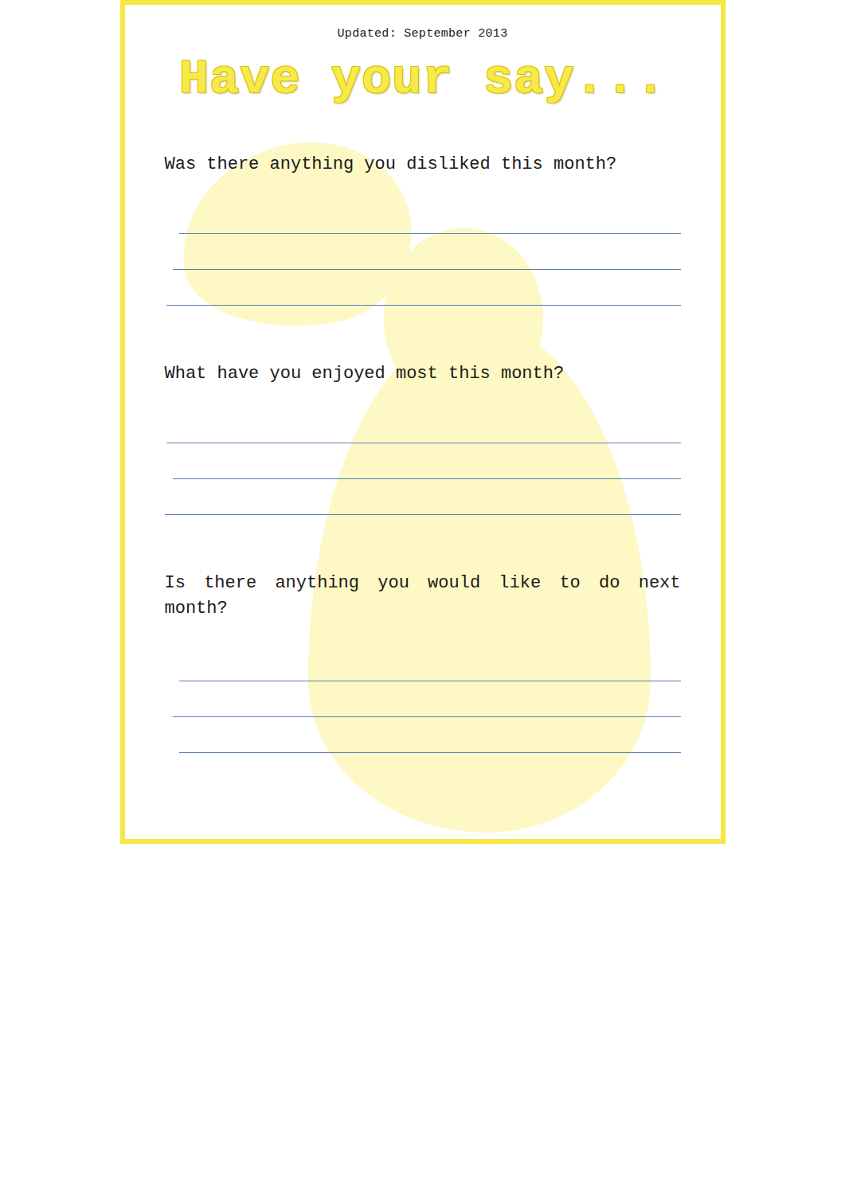Updated: September 2013
Have your say...
Was there anything you disliked this month?
What have you enjoyed most this month?
Is there anything you would like to do next month?